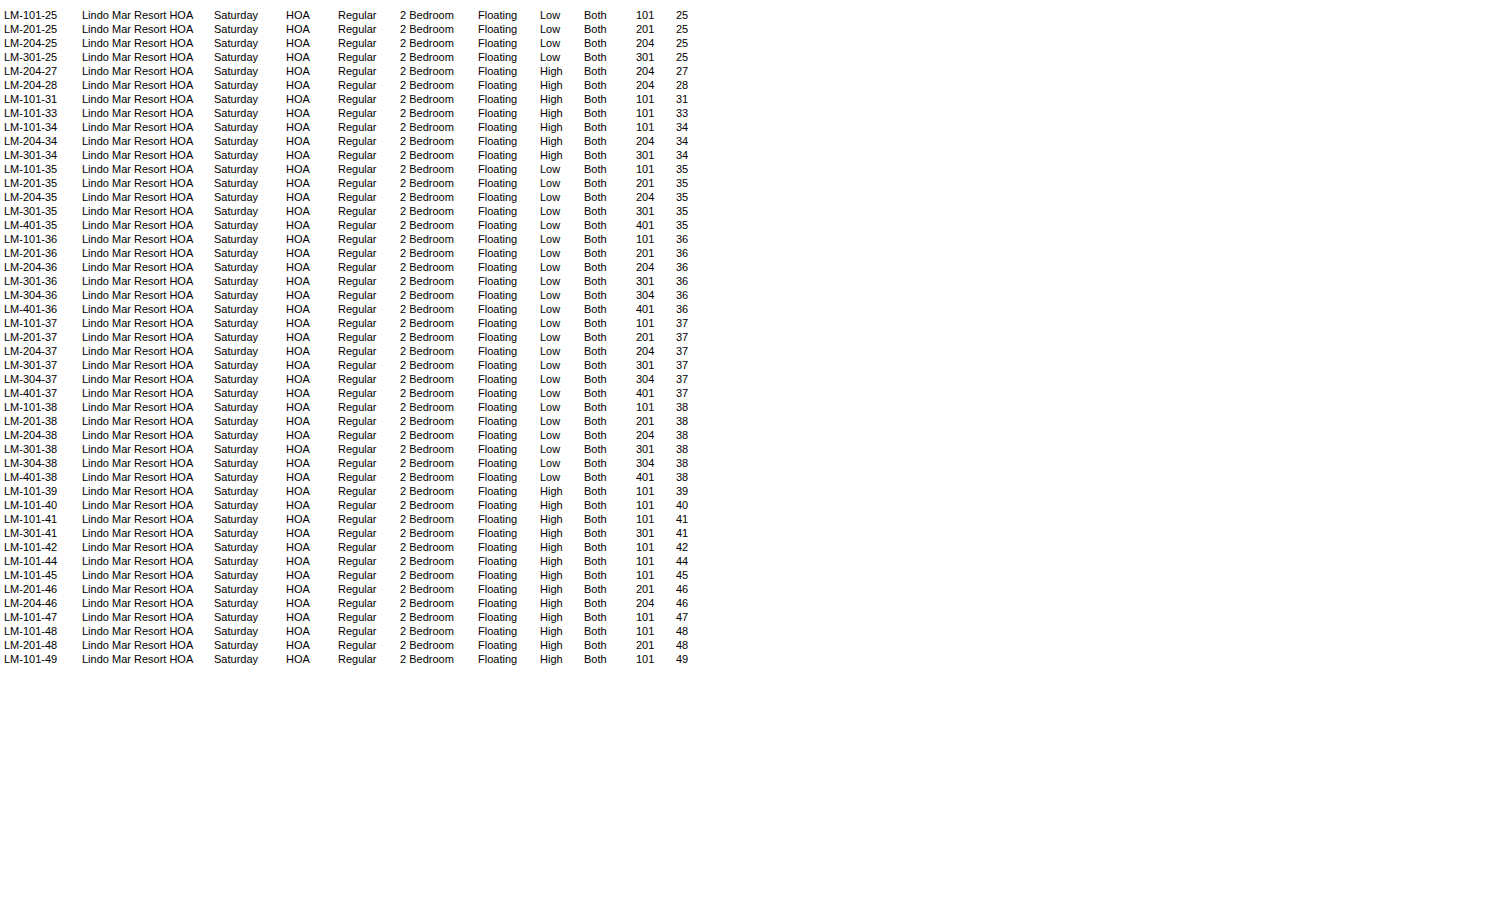| LM-101-25 | Lindo Mar Resort HOA | Saturday | HOA | Regular | 2 Bedroom | Floating | Low | Both | 101 | 25 |
| LM-201-25 | Lindo Mar Resort HOA | Saturday | HOA | Regular | 2 Bedroom | Floating | Low | Both | 201 | 25 |
| LM-204-25 | Lindo Mar Resort HOA | Saturday | HOA | Regular | 2 Bedroom | Floating | Low | Both | 204 | 25 |
| LM-301-25 | Lindo Mar Resort HOA | Saturday | HOA | Regular | 2 Bedroom | Floating | Low | Both | 301 | 25 |
| LM-204-27 | Lindo Mar Resort HOA | Saturday | HOA | Regular | 2 Bedroom | Floating | High | Both | 204 | 27 |
| LM-204-28 | Lindo Mar Resort HOA | Saturday | HOA | Regular | 2 Bedroom | Floating | High | Both | 204 | 28 |
| LM-101-31 | Lindo Mar Resort HOA | Saturday | HOA | Regular | 2 Bedroom | Floating | High | Both | 101 | 31 |
| LM-101-33 | Lindo Mar Resort HOA | Saturday | HOA | Regular | 2 Bedroom | Floating | High | Both | 101 | 33 |
| LM-101-34 | Lindo Mar Resort HOA | Saturday | HOA | Regular | 2 Bedroom | Floating | High | Both | 101 | 34 |
| LM-204-34 | Lindo Mar Resort HOA | Saturday | HOA | Regular | 2 Bedroom | Floating | High | Both | 204 | 34 |
| LM-301-34 | Lindo Mar Resort HOA | Saturday | HOA | Regular | 2 Bedroom | Floating | High | Both | 301 | 34 |
| LM-101-35 | Lindo Mar Resort HOA | Saturday | HOA | Regular | 2 Bedroom | Floating | Low | Both | 101 | 35 |
| LM-201-35 | Lindo Mar Resort HOA | Saturday | HOA | Regular | 2 Bedroom | Floating | Low | Both | 201 | 35 |
| LM-204-35 | Lindo Mar Resort HOA | Saturday | HOA | Regular | 2 Bedroom | Floating | Low | Both | 204 | 35 |
| LM-301-35 | Lindo Mar Resort HOA | Saturday | HOA | Regular | 2 Bedroom | Floating | Low | Both | 301 | 35 |
| LM-401-35 | Lindo Mar Resort HOA | Saturday | HOA | Regular | 2 Bedroom | Floating | Low | Both | 401 | 35 |
| LM-101-36 | Lindo Mar Resort HOA | Saturday | HOA | Regular | 2 Bedroom | Floating | Low | Both | 101 | 36 |
| LM-201-36 | Lindo Mar Resort HOA | Saturday | HOA | Regular | 2 Bedroom | Floating | Low | Both | 201 | 36 |
| LM-204-36 | Lindo Mar Resort HOA | Saturday | HOA | Regular | 2 Bedroom | Floating | Low | Both | 204 | 36 |
| LM-301-36 | Lindo Mar Resort HOA | Saturday | HOA | Regular | 2 Bedroom | Floating | Low | Both | 301 | 36 |
| LM-304-36 | Lindo Mar Resort HOA | Saturday | HOA | Regular | 2 Bedroom | Floating | Low | Both | 304 | 36 |
| LM-401-36 | Lindo Mar Resort HOA | Saturday | HOA | Regular | 2 Bedroom | Floating | Low | Both | 401 | 36 |
| LM-101-37 | Lindo Mar Resort HOA | Saturday | HOA | Regular | 2 Bedroom | Floating | Low | Both | 101 | 37 |
| LM-201-37 | Lindo Mar Resort HOA | Saturday | HOA | Regular | 2 Bedroom | Floating | Low | Both | 201 | 37 |
| LM-204-37 | Lindo Mar Resort HOA | Saturday | HOA | Regular | 2 Bedroom | Floating | Low | Both | 204 | 37 |
| LM-301-37 | Lindo Mar Resort HOA | Saturday | HOA | Regular | 2 Bedroom | Floating | Low | Both | 301 | 37 |
| LM-304-37 | Lindo Mar Resort HOA | Saturday | HOA | Regular | 2 Bedroom | Floating | Low | Both | 304 | 37 |
| LM-401-37 | Lindo Mar Resort HOA | Saturday | HOA | Regular | 2 Bedroom | Floating | Low | Both | 401 | 37 |
| LM-101-38 | Lindo Mar Resort HOA | Saturday | HOA | Regular | 2 Bedroom | Floating | Low | Both | 101 | 38 |
| LM-201-38 | Lindo Mar Resort HOA | Saturday | HOA | Regular | 2 Bedroom | Floating | Low | Both | 201 | 38 |
| LM-204-38 | Lindo Mar Resort HOA | Saturday | HOA | Regular | 2 Bedroom | Floating | Low | Both | 204 | 38 |
| LM-301-38 | Lindo Mar Resort HOA | Saturday | HOA | Regular | 2 Bedroom | Floating | Low | Both | 301 | 38 |
| LM-304-38 | Lindo Mar Resort HOA | Saturday | HOA | Regular | 2 Bedroom | Floating | Low | Both | 304 | 38 |
| LM-401-38 | Lindo Mar Resort HOA | Saturday | HOA | Regular | 2 Bedroom | Floating | Low | Both | 401 | 38 |
| LM-101-39 | Lindo Mar Resort HOA | Saturday | HOA | Regular | 2 Bedroom | Floating | High | Both | 101 | 39 |
| LM-101-40 | Lindo Mar Resort HOA | Saturday | HOA | Regular | 2 Bedroom | Floating | High | Both | 101 | 40 |
| LM-101-41 | Lindo Mar Resort HOA | Saturday | HOA | Regular | 2 Bedroom | Floating | High | Both | 101 | 41 |
| LM-301-41 | Lindo Mar Resort HOA | Saturday | HOA | Regular | 2 Bedroom | Floating | High | Both | 301 | 41 |
| LM-101-42 | Lindo Mar Resort HOA | Saturday | HOA | Regular | 2 Bedroom | Floating | High | Both | 101 | 42 |
| LM-101-44 | Lindo Mar Resort HOA | Saturday | HOA | Regular | 2 Bedroom | Floating | High | Both | 101 | 44 |
| LM-101-45 | Lindo Mar Resort HOA | Saturday | HOA | Regular | 2 Bedroom | Floating | High | Both | 101 | 45 |
| LM-201-46 | Lindo Mar Resort HOA | Saturday | HOA | Regular | 2 Bedroom | Floating | High | Both | 201 | 46 |
| LM-204-46 | Lindo Mar Resort HOA | Saturday | HOA | Regular | 2 Bedroom | Floating | High | Both | 204 | 46 |
| LM-101-47 | Lindo Mar Resort HOA | Saturday | HOA | Regular | 2 Bedroom | Floating | High | Both | 101 | 47 |
| LM-101-48 | Lindo Mar Resort HOA | Saturday | HOA | Regular | 2 Bedroom | Floating | High | Both | 101 | 48 |
| LM-201-48 | Lindo Mar Resort HOA | Saturday | HOA | Regular | 2 Bedroom | Floating | High | Both | 201 | 48 |
| LM-101-49 | Lindo Mar Resort HOA | Saturday | HOA | Regular | 2 Bedroom | Floating | High | Both | 101 | 49 |